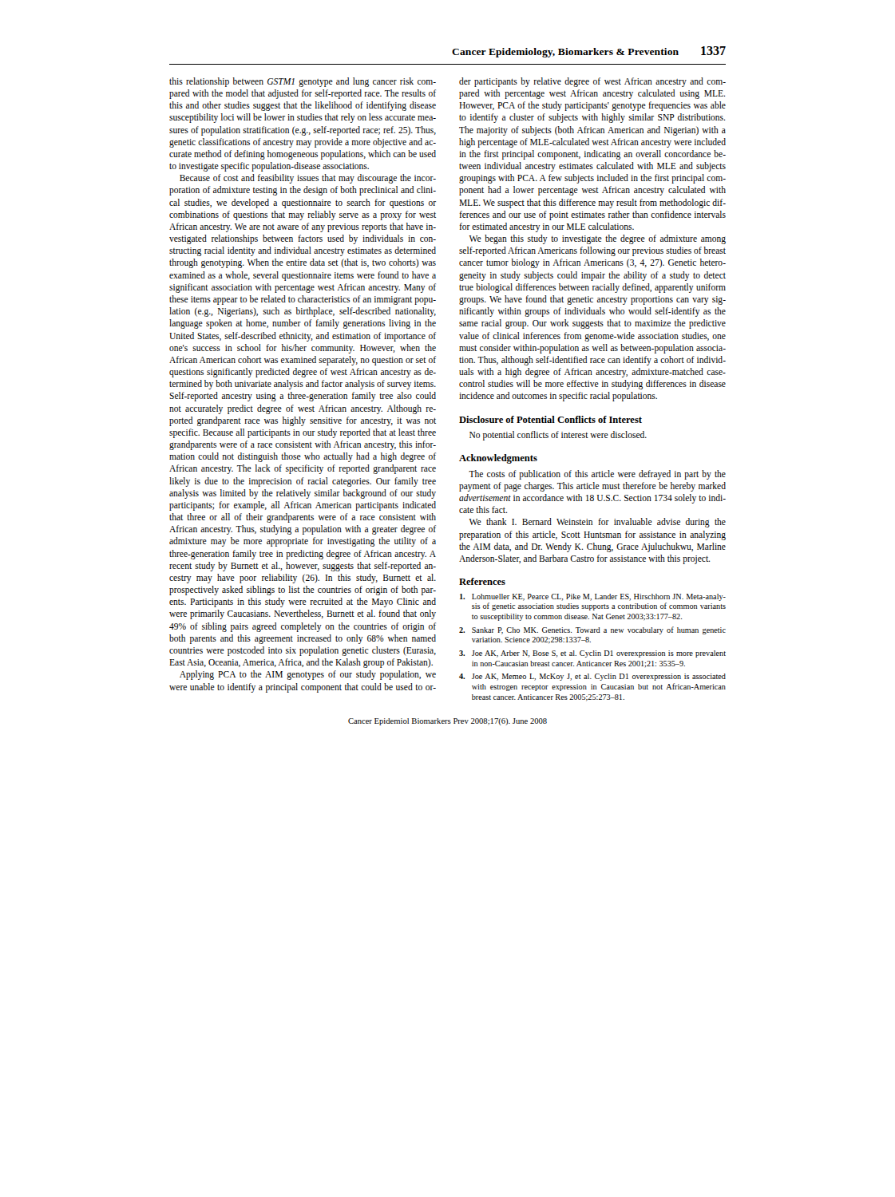Downloaded from http://aacrjournals.org/cebp/article-pdf/17/6/1329/2680781/1329.pdf by guest on 01 July 2022
Cancer Epidemiology, Biomarkers & Prevention 1337
this relationship between GSTM1 genotype and lung cancer risk compared with the model that adjusted for self-reported race. The results of this and other studies suggest that the likelihood of identifying disease susceptibility loci will be lower in studies that rely on less accurate measures of population stratification (e.g., self-reported race; ref. 25). Thus, genetic classifications of ancestry may provide a more objective and accurate method of defining homogeneous populations, which can be used to investigate specific population-disease associations.
Because of cost and feasibility issues that may discourage the incorporation of admixture testing in the design of both preclinical and clinical studies, we developed a questionnaire to search for questions or combinations of questions that may reliably serve as a proxy for west African ancestry. We are not aware of any previous reports that have investigated relationships between factors used by individuals in constructing racial identity and individual ancestry estimates as determined through genotyping. When the entire data set (that is, two cohorts) was examined as a whole, several questionnaire items were found to have a significant association with percentage west African ancestry. Many of these items appear to be related to characteristics of an immigrant population (e.g., Nigerians), such as birthplace, self-described nationality, language spoken at home, number of family generations living in the United States, self-described ethnicity, and estimation of importance of one's success in school for his/her community. However, when the African American cohort was examined separately, no question or set of questions significantly predicted degree of west African ancestry as determined by both univariate analysis and factor analysis of survey items. Self-reported ancestry using a three-generation family tree also could not accurately predict degree of west African ancestry. Although reported grandparent race was highly sensitive for ancestry, it was not specific. Because all participants in our study reported that at least three grandparents were of a race consistent with African ancestry, this information could not distinguish those who actually had a high degree of African ancestry. The lack of specificity of reported grandparent race likely is due to the imprecision of racial categories. Our family tree analysis was limited by the relatively similar background of our study participants; for example, all African American participants indicated that three or all of their grandparents were of a race consistent with African ancestry. Thus, studying a population with a greater degree of admixture may be more appropriate for investigating the utility of a three-generation family tree in predicting degree of African ancestry. A recent study by Burnett et al., however, suggests that self-reported ancestry may have poor reliability (26). In this study, Burnett et al. prospectively asked siblings to list the countries of origin of both parents. Participants in this study were recruited at the Mayo Clinic and were primarily Caucasians. Nevertheless, Burnett et al. found that only 49% of sibling pairs agreed completely on the countries of origin of both parents and this agreement increased to only 68% when named countries were postcoded into six population genetic clusters (Eurasia, East Asia, Oceania, America, Africa, and the Kalash group of Pakistan).
Applying PCA to the AIM genotypes of our study population, we were unable to identify a principal component that could be used to order participants by relative degree of west African ancestry and compared with percentage west African ancestry calculated using MLE. However, PCA of the study participants' genotype frequencies was able to identify a cluster of subjects with highly similar SNP distributions. The majority of subjects (both African American and Nigerian) with a high percentage of MLE-calculated west African ancestry were included in the first principal component, indicating an overall concordance between individual ancestry estimates calculated with MLE and subjects groupings with PCA. A few subjects included in the first principal component had a lower percentage west African ancestry calculated with MLE. We suspect that this difference may result from methodologic differences and our use of point estimates rather than confidence intervals for estimated ancestry in our MLE calculations.
We began this study to investigate the degree of admixture among self-reported African Americans following our previous studies of breast cancer tumor biology in African Americans (3, 4, 27). Genetic heterogeneity in study subjects could impair the ability of a study to detect true biological differences between racially defined, apparently uniform groups. We have found that genetic ancestry proportions can vary significantly within groups of individuals who would self-identify as the same racial group. Our work suggests that to maximize the predictive value of clinical inferences from genome-wide association studies, one must consider within-population as well as between-population association. Thus, although self-identified race can identify a cohort of individuals with a high degree of African ancestry, admixture-matched case-control studies will be more effective in studying differences in disease incidence and outcomes in specific racial populations.
Disclosure of Potential Conflicts of Interest
No potential conflicts of interest were disclosed.
Acknowledgments
The costs of publication of this article were defrayed in part by the payment of page charges. This article must therefore be hereby marked advertisement in accordance with 18 U.S.C. Section 1734 solely to indicate this fact.
We thank I. Bernard Weinstein for invaluable advise during the preparation of this article, Scott Huntsman for assistance in analyzing the AIM data, and Dr. Wendy K. Chung, Grace Ajuluchukwu, Marline Anderson-Slater, and Barbara Castro for assistance with this project.
References
Lohmueller KE, Pearce CL, Pike M, Lander ES, Hirschhorn JN. Meta-analysis of genetic association studies supports a contribution of common variants to susceptibility to common disease. Nat Genet 2003;33:177–82.
Sankar P, Cho MK. Genetics. Toward a new vocabulary of human genetic variation. Science 2002;298:1337–8.
Joe AK, Arber N, Bose S, et al. Cyclin D1 overexpression is more prevalent in non-Caucasian breast cancer. Anticancer Res 2001;21: 3535–9.
Joe AK, Memeo L, McKoy J, et al. Cyclin D1 overexpression is associated with estrogen receptor expression in Caucasian but not African-American breast cancer. Anticancer Res 2005;25:273–81.
Cancer Epidemiol Biomarkers Prev 2008;17(6). June 2008